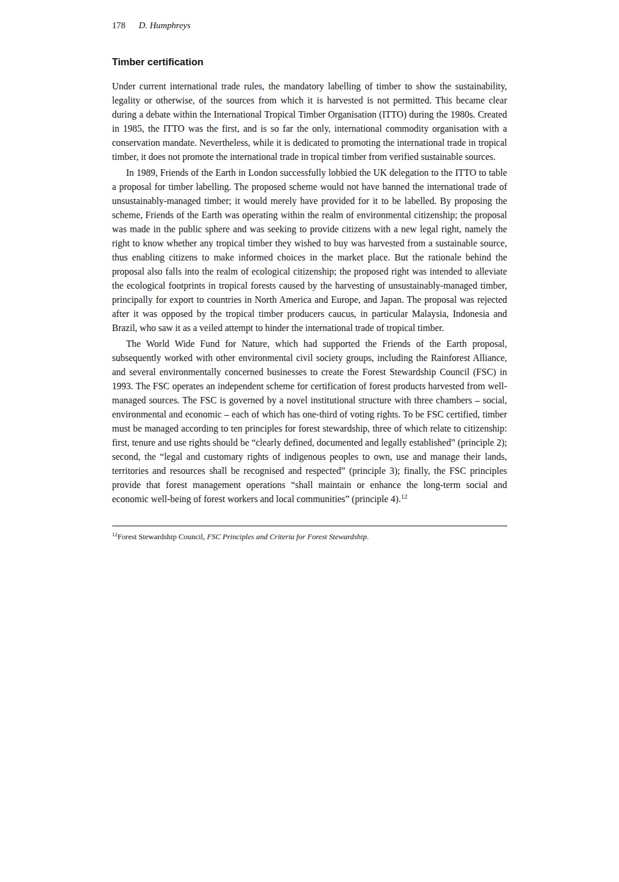178 D. Humphreys
Timber certification
Under current international trade rules, the mandatory labelling of timber to show the sustainability, legality or otherwise, of the sources from which it is harvested is not permitted. This became clear during a debate within the International Tropical Timber Organisation (ITTO) during the 1980s. Created in 1985, the ITTO was the first, and is so far the only, international commodity organisation with a conservation mandate. Nevertheless, while it is dedicated to promoting the international trade in tropical timber, it does not promote the international trade in tropical timber from verified sustainable sources.
In 1989, Friends of the Earth in London successfully lobbied the UK delegation to the ITTO to table a proposal for timber labelling. The proposed scheme would not have banned the international trade of unsustainably-managed timber; it would merely have provided for it to be labelled. By proposing the scheme, Friends of the Earth was operating within the realm of environmental citizenship; the proposal was made in the public sphere and was seeking to provide citizens with a new legal right, namely the right to know whether any tropical timber they wished to buy was harvested from a sustainable source, thus enabling citizens to make informed choices in the market place. But the rationale behind the proposal also falls into the realm of ecological citizenship; the proposed right was intended to alleviate the ecological footprints in tropical forests caused by the harvesting of unsustainably-managed timber, principally for export to countries in North America and Europe, and Japan. The proposal was rejected after it was opposed by the tropical timber producers caucus, in particular Malaysia, Indonesia and Brazil, who saw it as a veiled attempt to hinder the international trade of tropical timber.
The World Wide Fund for Nature, which had supported the Friends of the Earth proposal, subsequently worked with other environmental civil society groups, including the Rainforest Alliance, and several environmentally concerned businesses to create the Forest Stewardship Council (FSC) in 1993. The FSC operates an independent scheme for certification of forest products harvested from well-managed sources. The FSC is governed by a novel institutional structure with three chambers – social, environmental and economic – each of which has one-third of voting rights. To be FSC certified, timber must be managed according to ten principles for forest stewardship, three of which relate to citizenship: first, tenure and use rights should be “clearly defined, documented and legally established” (principle 2); second, the “legal and customary rights of indigenous peoples to own, use and manage their lands, territories and resources shall be recognised and respected” (principle 3); finally, the FSC principles provide that forest management operations “shall maintain or enhance the long-term social and economic well-being of forest workers and local communities” (principle 4).12
12Forest Stewardship Council, FSC Principles and Criteria for Forest Stewardship.